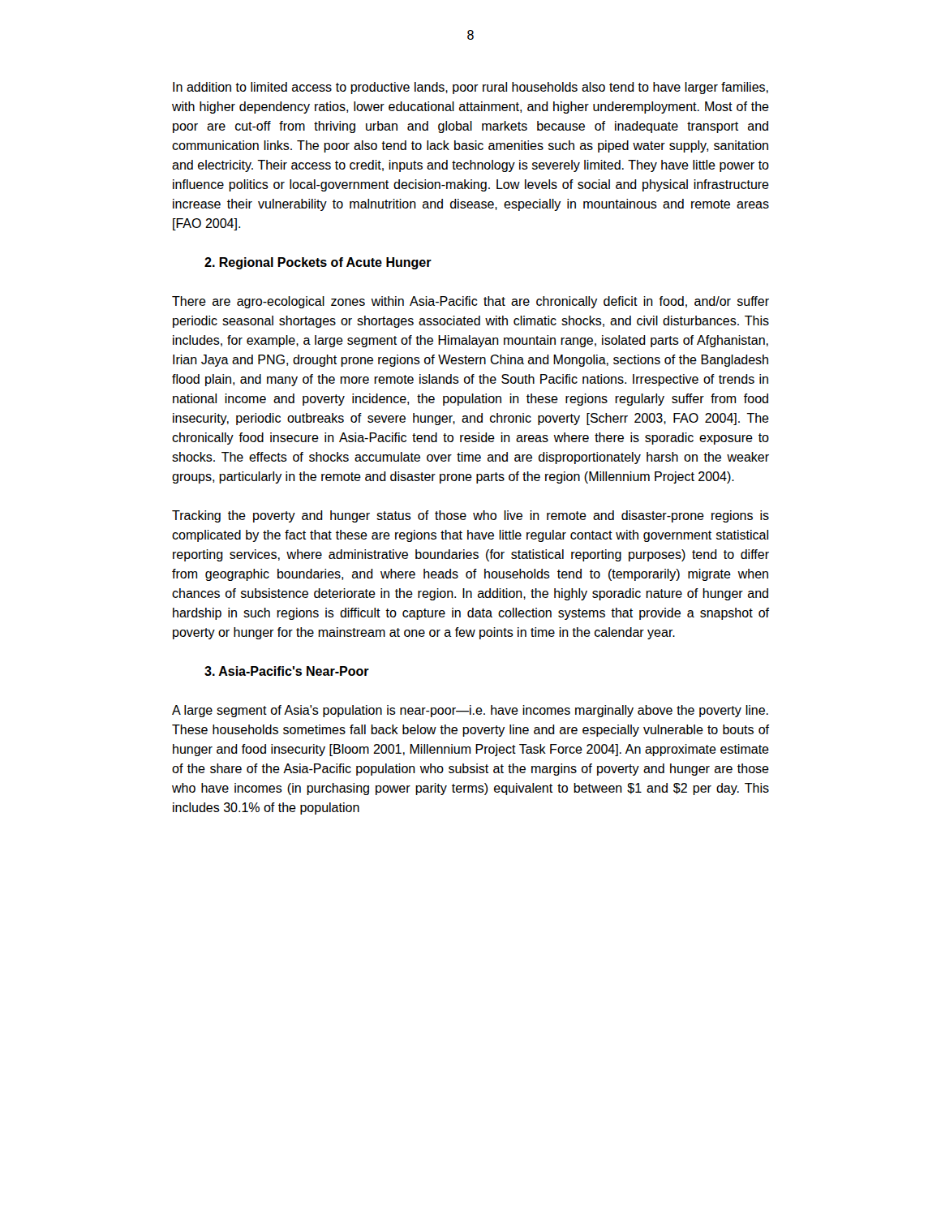8
In addition to limited access to productive lands, poor rural households also tend to have larger families, with higher dependency ratios, lower educational attainment, and higher underemployment. Most of the poor are cut-off from thriving urban and global markets because of inadequate transport and communication links. The poor also tend to lack basic amenities such as piped water supply, sanitation and electricity. Their access to credit, inputs and technology is severely limited. They have little power to influence politics or local-government decision-making. Low levels of social and physical infrastructure increase their vulnerability to malnutrition and disease, especially in mountainous and remote areas [FAO 2004].
2. Regional Pockets of Acute Hunger
There are agro-ecological zones within Asia-Pacific that are chronically deficit in food, and/or suffer periodic seasonal shortages or shortages associated with climatic shocks, and civil disturbances. This includes, for example, a large segment of the Himalayan mountain range, isolated parts of Afghanistan, Irian Jaya and PNG, drought prone regions of Western China and Mongolia, sections of the Bangladesh flood plain, and many of the more remote islands of the South Pacific nations. Irrespective of trends in national income and poverty incidence, the population in these regions regularly suffer from food insecurity, periodic outbreaks of severe hunger, and chronic poverty [Scherr 2003, FAO 2004]. The chronically food insecure in Asia-Pacific tend to reside in areas where there is sporadic exposure to shocks. The effects of shocks accumulate over time and are disproportionately harsh on the weaker groups, particularly in the remote and disaster prone parts of the region (Millennium Project 2004).
Tracking the poverty and hunger status of those who live in remote and disaster-prone regions is complicated by the fact that these are regions that have little regular contact with government statistical reporting services, where administrative boundaries (for statistical reporting purposes) tend to differ from geographic boundaries, and where heads of households tend to (temporarily) migrate when chances of subsistence deteriorate in the region. In addition, the highly sporadic nature of hunger and hardship in such regions is difficult to capture in data collection systems that provide a snapshot of poverty or hunger for the mainstream at one or a few points in time in the calendar year.
3. Asia-Pacific's Near-Poor
A large segment of Asia's population is near-poor—i.e. have incomes marginally above the poverty line. These households sometimes fall back below the poverty line and are especially vulnerable to bouts of hunger and food insecurity [Bloom 2001, Millennium Project Task Force 2004]. An approximate estimate of the share of the Asia-Pacific population who subsist at the margins of poverty and hunger are those who have incomes (in purchasing power parity terms) equivalent to between $1 and $2 per day. This includes 30.1% of the population